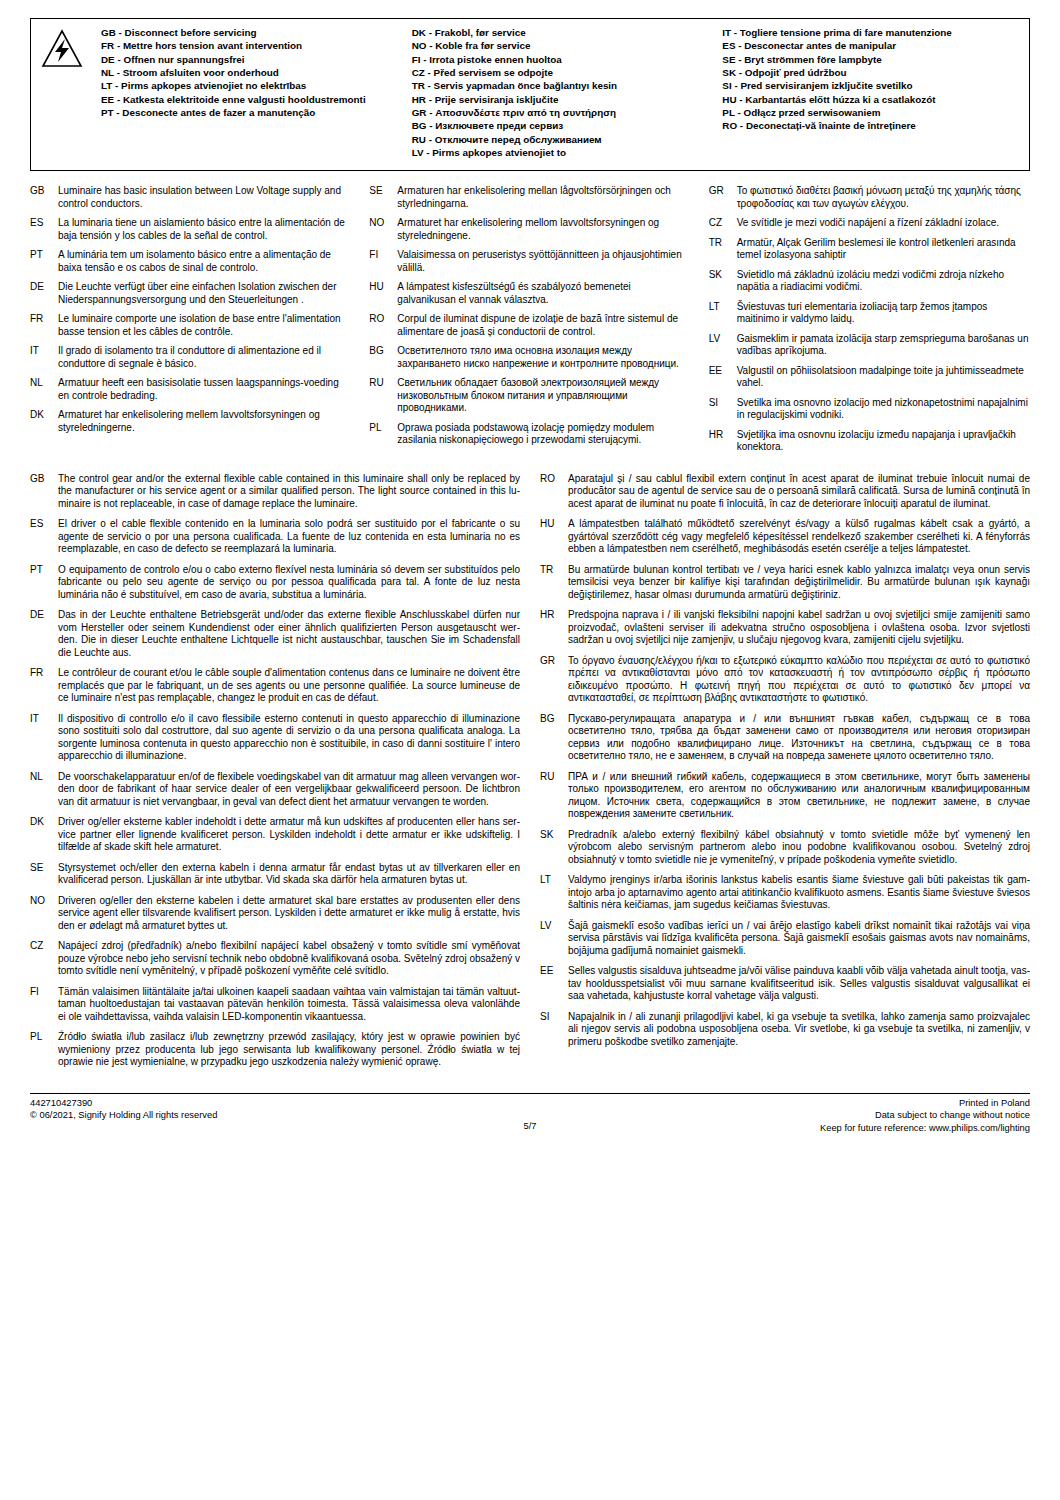GB - Disconnect before servicing
FR - Mettre hors tension avant intervention
DE - Offnen nur spannungsfrei
NL - Stroom afsluiten voor onderhoud
LT - Pirms apkopes atvienojiet no elektrības
EE - Katkesta elektritoide enne valgusti hooldustremonti
PT - Desconecte antes de fazer a manutenção
DK - Frakobl, før service
NO - Koble fra før service
FI - Irrota pistoke ennen huoltoa
CZ - Před servisem se odpojte
TR - Servis yapmadan önce bağlantıyı kesin
HR - Prije servisiranja isključite
GR - Αποσυνδέστε πριν από τη συντήρηση
BG - Изключвете преди сервиз
RU - Отключите перед обслуживанием
LV - Pirms apkopes atvienojiet to
IT - Togliere tensione prima di fare manutenzione
ES - Desconectar antes de manipular
SE - Bryt strömmen före lampbyte
SK - Odpojiť pred údržbou
SI - Pred servisiranjem izključite svetilko
HU - Karbantartás előtt húzza ki a csatlakozót
PL - Odłącz przed serwisowaniem
RO - Deconectați-vă înainte de întreținere
GB Luminaire has basic insulation between Low Voltage supply and control conductors.
ES La luminaria tiene un aislamiento básico entre la alimentación de baja tensión y los cables de la señal de control.
PT A luminária tem um isolamento básico entre a alimentação de baixa tensão e os cabos de sinal de controlo.
DE Die Leuchte verfügt über eine einfachen Isolation zwischen der Niederspannungsversorgung und den Steuerleitungen .
FR Le luminaire comporte une isolation de base entre l'alimentation basse tension et les câbles de contrôle.
IT Il grado di isolamento tra il conduttore di alimentazione ed il conduttore di segnale è básico.
NL Armatuur heeft een basisisolatie tussen laagspannings-voeding en controle bedrading.
DK Armaturet har enkelisolering mellem lavvoltsforsyningen og styreledningerne.
SE Armaturen har enkelisolering mellan lågvoltsförsörjningen och styrledningarna.
NO Armaturet har enkelisolering mellom lavvoltsforsyningen og styreledningene.
FI Valaisimessa on peruseristys syöttöjännitteen ja ohjausjohtimien välillä.
HU A lámpatest kisfeszültségű és szabályozó bemenetei galvanikusan el vannak választva.
RO Corpul de iluminat dispune de izolație de bază între sistemul de alimentare de joasă și conductorii de control.
BG Осветителното тяло има основна изолация между захранването ниско напрежение и контролните проводници.
RU Светильник обладает базовой электроизоляцией между низковольтным блоком питания и управляющими проводниками.
PL Oprawa posiada podstawową izolację pomiędzy modulem zasilania niskonapięciowego i przewodami sterującymi.
GR Το φωτιστικό διαθέτει βασική μόνωση μεταξύ της χαμηλής τάσης τροφοδοσίας και των αγωγών ελέγχου.
CZ Ve svítidle je mezi vodiči napájení a řízení základní izolace.
TR Armatür, Alçak Gerilim beslemesi ile kontrol iletkenleri arasında temel izolasyona sahiptir
SK Svietidlo má základnú izoláciu medzi vodičmi zdroja nízkeho napätia a riadiacimi vodičmi.
LT Šviestuvas turi elementaria izoliaciją tarp žemos įtampos maitinimo ir valdymo laidų.
LV Gaismeklim ir pamata izolācija starp zemsprieguma barošanas un vadības aprīkojuma.
EE Valgustil on põhiisolatsioon madalpinge toite ja juhtimisseadmete vahel.
SI Svetilka ima osnovno izolacijo med nizkonapetostnimi napajalnimi in regulacijskimi vodniki.
HR Svjetiljka ima osnovnu izolaciju između napajanja i upravljačkih konektora.
GB The control gear and/or the external flexible cable contained in this luminaire shall only be replaced by the manufacturer or his service agent or a similar qualified person. The light source contained in this luminaire is not replaceable, in case of damage replace the luminaire.
ES El driver o el cable flexible contenido en la luminaria solo podrá ser sustituido por el fabricante o su agente de servicio o por una persona cualificada. La fuente de luz contenida en esta luminaria no es reemplazable, en caso de defecto se reemplazará la luminaria.
PT O equipamento de controlo e/ou o cabo externo flexível nesta luminária só devem ser substituídos pelo fabricante ou pelo seu agente de serviço ou por pessoa qualificada para tal. A fonte de luz nesta luminária não é substituível, em caso de avaria, substitua a luminária.
DE Das in der Leuchte enthaltene Betriebsgerät und/oder das externe flexible Anschlusskabel dürfen nur vom Hersteller oder seinem Kundendienst oder einer ähnlich qualifizierten Person ausgetauscht werden. Die in dieser Leuchte enthaltene Lichtquelle ist nicht austauschbar, tauschen Sie im Schadensfall die Leuchte aus.
FR Le contrôleur de courant et/ou le câble souple d'alimentation contenus dans ce luminaire ne doivent être remplacés que par le fabriquant, un de ses agents ou une personne qualifiée. La source lumineuse de ce luminaire n'est pas remplaçable, changez le produit en cas de défaut.
IT Il dispositivo di controllo e/o il cavo flessibile esterno contenuti in questo apparecchio di illuminazione sono sostituiti solo dal costruttore, dal suo agente di servizio o da una persona qualificata analoga. La sorgente luminosa contenuta in questo apparecchio non è sostituibile, in caso di danni sostituire l' intero apparecchio di illuminazione.
NL De voorschakelapparatuur en/of de flexibele voedingskabel van dit armatuur mag alleen vervangen worden door de fabrikant of haar service dealer of een vergelijkbaar gekwalificeerd persoon. De lichtbron van dit armatuur is niet vervangbaar, in geval van defect dient het armatuur vervangen te worden.
DK Driver og/eller eksterne kabler indeholdt i dette armatur må kun udskiftes af producenten eller hans service partner eller lignende kvalificeret person. Lyskilden indeholdt i dette armatur er ikke udskiftelig. I tilfælde af skade skift hele armaturet.
SE Styrsystemet och/eller den externa kabeln i denna armatur får endast bytas ut av tillverkaren eller en kvalificerad person. Ljuskällan är inte utbytbar. Vid skada ska därför hela armaturen bytas ut.
NO Driveren og/eller den eksterne kabelen i dette armaturet skal bare erstattes av produsenten eller dens service agent eller tilsvarende kvalifisert person. Lyskilden i dette armaturet er ikke mulig å erstatte, hvis den er ødelagt må armaturet byttes ut.
CZ Napájecí zdroj (předřadník) a/nebo flexibilní napájecí kabel obsažený v tomto svítidle smí vyměňovat pouze výrobce nebo jeho servisní technik nebo obdobně kvalifikovaná osoba. Světelný zdroj obsažený v tomto svítidle není vyměnitelný, v případě poškození vyměňte celé svítidlo.
FI Tämän valaisimen liitäntälaite ja/tai ulkoinen kaapeli saadaan vaihtaa vain valmistajan tai tämän valtuuttaman huoltoedustajan tai vastaavan pätevän henkilön toimesta. Tässä valaisimessa oleva valonlähde ei ole vaihdettavissa, vaihda valaisin LED-komponentin vikaantuessa.
PL Źródło światła i/lub zasilacz i/lub zewnętrzny przewód zasilający, który jest w oprawie powinien być wymieniony przez producenta lub jego serwisanta lub kwalifikowany personel. Źródło światła w tej oprawie nie jest wymienialne, w przypadku jego uszkodzenia należy wymienić oprawę.
RO Aparatajul și / sau cablul flexibil extern conținut în acest aparat de iluminat trebuie înlocuit numai de producător sau de agentul de service sau de o persoană similară calificată. Sursa de lumină conținută în acest aparat de iluminat nu poate fi înlocuită, în caz de deteriorare înlocuiți aparatul de iluminat.
HU A lámpatestben található működtető szerelvényt és/vagy a külső rugalmas kábelt csak a gyártó, a gyártóval szerződött cég vagy megfelelő képesítéssel rendelkező szakember cserélheti ki. A fényforrás ebben a lámpatestben nem cserélhető, meghibásodás esetén cserélje a teljes lámpatestet.
TR Bu armatürde bulunan kontrol tertibatı ve / veya harici esnek kablo yalnızca imalatçı veya onun servis temsilcisi veya benzer bir kalifiye kişi tarafından değiştirilmelidir. Bu armatürde bulunan ışık kaynağı değiştirilemez, hasar olması durumunda armatürü değiştiriniz.
HR Predspojna naprava i / ili vanjski fleksibilni napojni kabel sadržan u ovoj svjetiljci smije zamijeniti samo proizvođač, ovlašteni serviser ili adekvatna stručno osposobljena i ovlaštena osoba. Izvor svjetlosti sadržan u ovoj svjetiljci nije zamjenjiv, u slučaju njegovog kvara, zamijeniti cijelu svjetiljku.
GR Το όργανο έναυσης/ελέγχου ή/και το εξωτερικό εύκαμπτο καλώδιο που περιέχεται σε αυτό το φωτιστικό πρέπει να αντικαθίστανται μόνο από τον κατασκευαστή ή τον αντιπρόσωπο σέρβις ή πρόσωπο ειδικευμένο προσώπο. Η φωτεινή πηγή που περιέχεται σε αυτό το φωτιστικό δεν μπορεί να αντικατασταθεί, σε περίπτωση βλάβης αντικαταστήστε το φωτιστικό.
BG Пускаво-регулиращата апаратура и / или външният гъвкав кабел, съдържащ се в това осветително тяло, трябва да бъдат заменени само от производителя или неговия оторизиран сервиз или подобно квалифицирано лице. Източникът на светлина, съдържащ се в това осветително тяло, не е заменяем, в случай на повреда заменете цялото осветително тяло.
RU ПРА и / или внешний гибкий кабель, содержащиеся в этом светильнике, могут быть заменены только производителем, его агентом по обслуживанию или аналогичным квалифицированным лицом. Источник света, содержащийся в этом светильнике, не подлежит замене, в случае повреждения замените светильник.
SK Predradník a/alebo externý flexibilný kábel obsiahnutý v tomto svietidle môže byť vymenený len výrobcom alebo servisným partnerom alebo inou podobne kvalifikovanou osobou. Svetelný zdroj obsiahnutý v tomto svietidle nie je vymeniteľný, v prípade poškodenia vymeňte svietidlo.
LT Valdymo įrenginys ir/arba išorinis lankstus kabelis esantis šiame šviestuve gali būti pakeistas tik gamintojo arba jo aptarnavimo agento artai atitinkančio kvalifikuoto asmens. Esantis šiame šviestuve šviesos šaltinis nėra keičiamas, jam sugedus keičiamas šviestuvas.
LV Šajā gaismeklī esošo vadības ierīci un / vai ārējo elastīgo kabeli drīkst nomainīt tikai ražotājs vai viņa servisa pārstāvis vai līdzīga kvalificēta persona. Šajā gaismeklī esošais gaismas avots nav nomaināms, bojājuma gadījumā nomainiet gaismekli.
EE Selles valgustis sisalduva juhtseadme ja/või välise painduva kaabli võib välja vahetada ainult tootja, vastav hooldusspetsialist või muu sarnane kvalifitseeritud isik. Selles valgustis sisalduvat valgusallikat ei saa vahetada, kahjustuste korral vahetage välja valgusti.
SI Napajalnik in / ali zunanji prilagodljivi kabel, ki ga vsebuje ta svetilka, lahko zamenja samo proizvajalec ali njegov servis ali podobna usposobljena oseba. Vir svetlobe, ki ga vsebuje ta svetilka, ni zamenljiv, v primeru poškodbe svetilko zamenjajte.
442710427390
© 06/2021, Signify Holding All rights reserved
5/7
Printed in Poland
Data subject to change without notice
Keep for future reference: www.philips.com/lighting